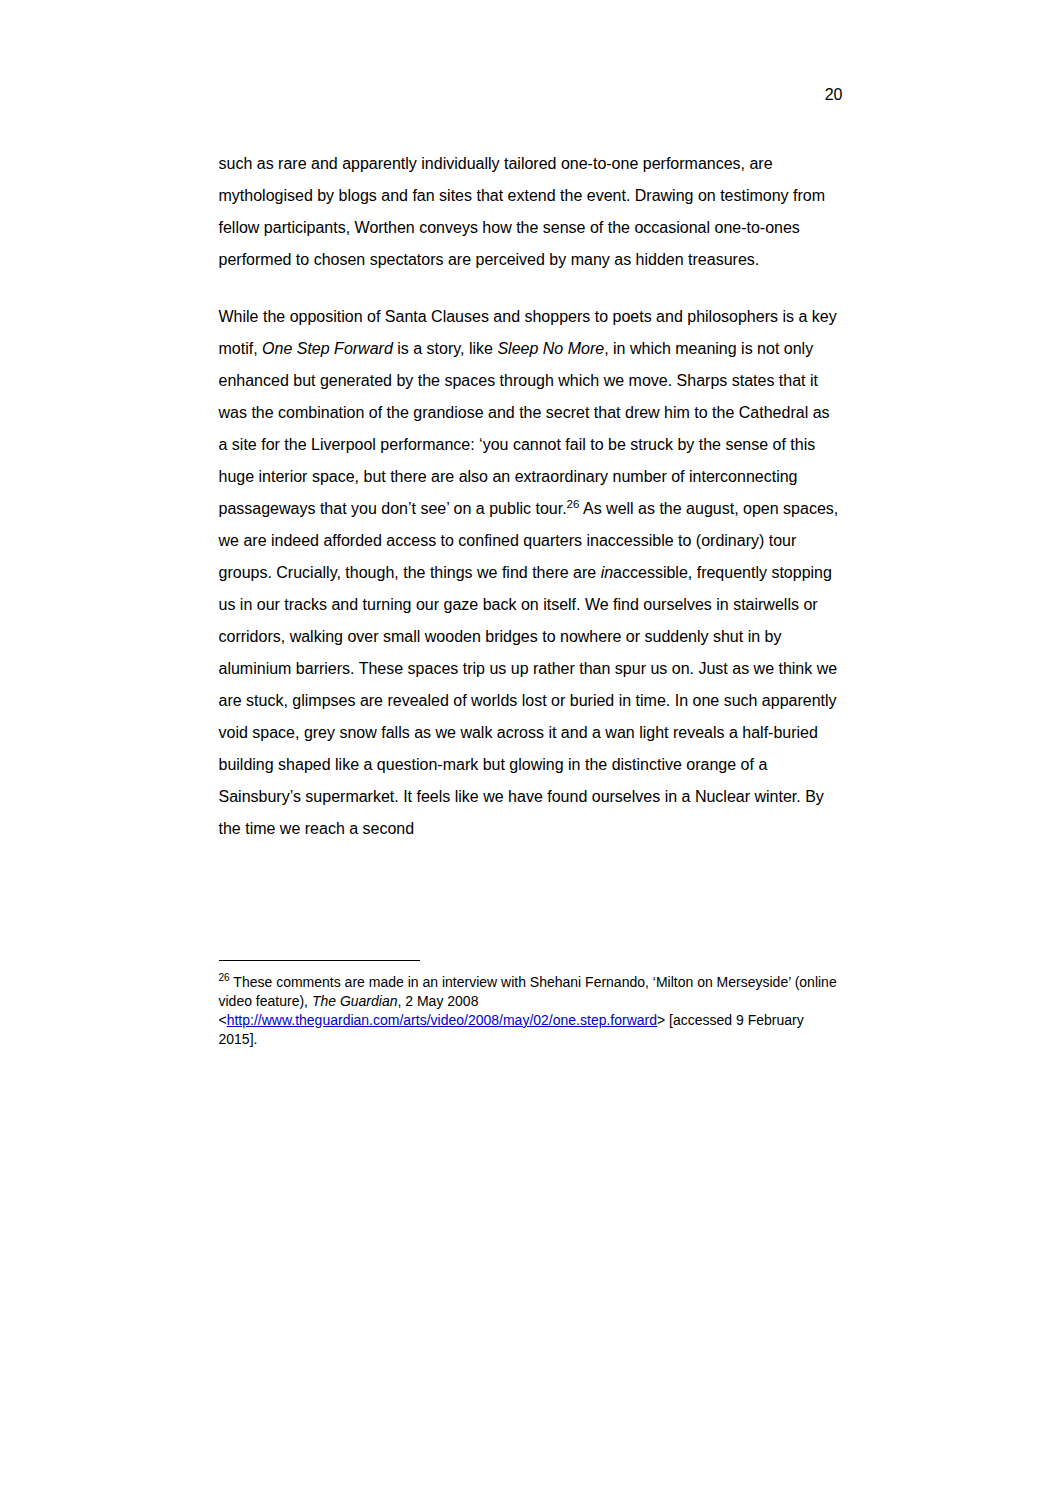20
such as rare and apparently individually tailored one-to-one performances, are mythologised by blogs and fan sites that extend the event. Drawing on testimony from fellow participants, Worthen conveys how the sense of the occasional one-to-ones performed to chosen spectators are perceived by many as hidden treasures.
While the opposition of Santa Clauses and shoppers to poets and philosophers is a key motif, One Step Forward is a story, like Sleep No More, in which meaning is not only enhanced but generated by the spaces through which we move. Sharps states that it was the combination of the grandiose and the secret that drew him to the Cathedral as a site for the Liverpool performance: ‘you cannot fail to be struck by the sense of this huge interior space, but there are also an extraordinary number of interconnecting passageways that you don’t see’ on a public tour.26 As well as the august, open spaces, we are indeed afforded access to confined quarters inaccessible to (ordinary) tour groups. Crucially, though, the things we find there are inaccessible, frequently stopping us in our tracks and turning our gaze back on itself. We find ourselves in stairwells or corridors, walking over small wooden bridges to nowhere or suddenly shut in by aluminium barriers. These spaces trip us up rather than spur us on. Just as we think we are stuck, glimpses are revealed of worlds lost or buried in time. In one such apparently void space, grey snow falls as we walk across it and a wan light reveals a half-buried building shaped like a question-mark but glowing in the distinctive orange of a Sainsbury’s supermarket. It feels like we have found ourselves in a Nuclear winter. By the time we reach a second
26 These comments are made in an interview with Shehani Fernando, ‘Milton on Merseyside’ (online video feature), The Guardian, 2 May 2008 <http://www.theguardian.com/arts/video/2008/may/02/one.step.forward> [accessed 9 February 2015].